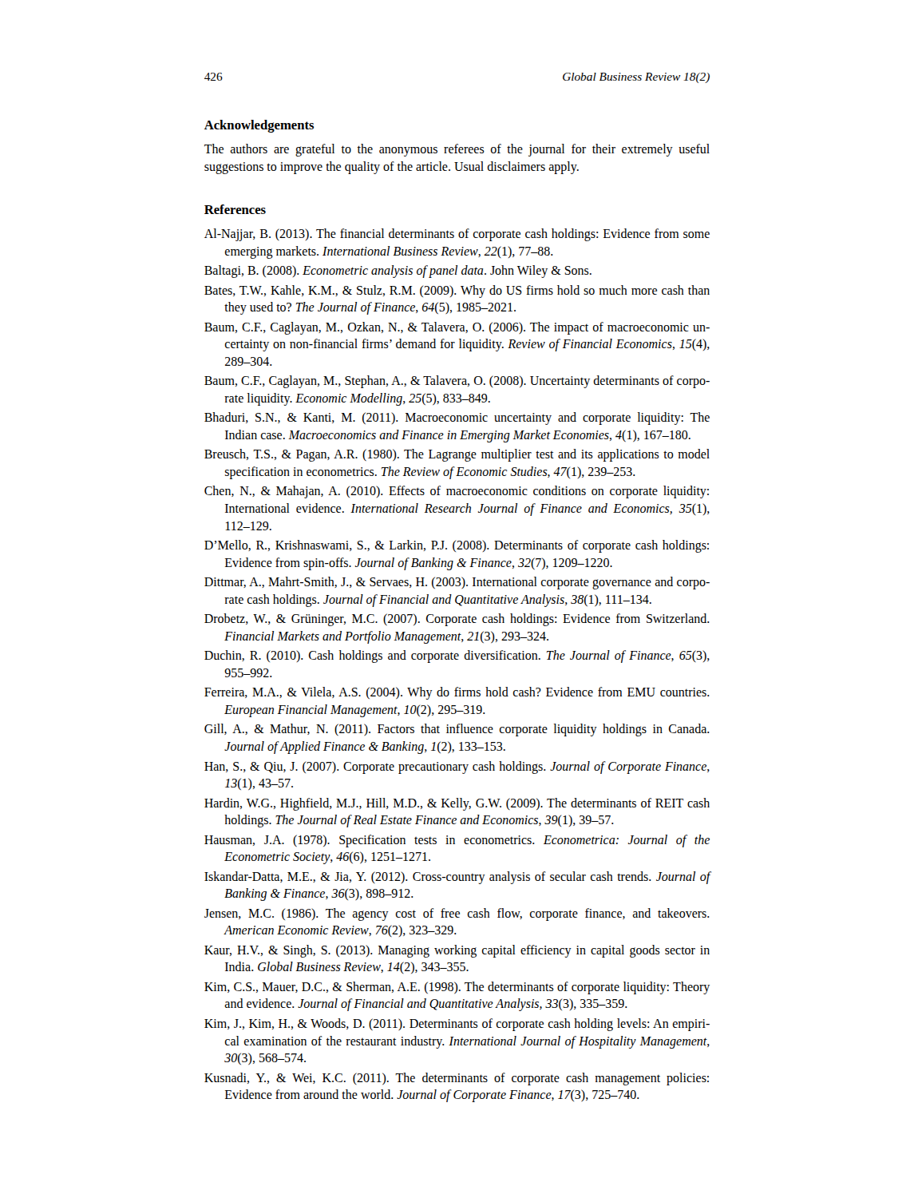426 Global Business Review 18(2)
Acknowledgements
The authors are grateful to the anonymous referees of the journal for their extremely useful suggestions to improve the quality of the article. Usual disclaimers apply.
References
Al-Najjar, B. (2013). The financial determinants of corporate cash holdings: Evidence from some emerging markets. International Business Review, 22(1), 77–88.
Baltagi, B. (2008). Econometric analysis of panel data. John Wiley & Sons.
Bates, T.W., Kahle, K.M., & Stulz, R.M. (2009). Why do US firms hold so much more cash than they used to? The Journal of Finance, 64(5), 1985–2021.
Baum, C.F., Caglayan, M., Ozkan, N., & Talavera, O. (2006). The impact of macroeconomic uncertainty on non-financial firms’ demand for liquidity. Review of Financial Economics, 15(4), 289–304.
Baum, C.F., Caglayan, M., Stephan, A., & Talavera, O. (2008). Uncertainty determinants of corporate liquidity. Economic Modelling, 25(5), 833–849.
Bhaduri, S.N., & Kanti, M. (2011). Macroeconomic uncertainty and corporate liquidity: The Indian case. Macroeconomics and Finance in Emerging Market Economies, 4(1), 167–180.
Breusch, T.S., & Pagan, A.R. (1980). The Lagrange multiplier test and its applications to model specification in econometrics. The Review of Economic Studies, 47(1), 239–253.
Chen, N., & Mahajan, A. (2010). Effects of macroeconomic conditions on corporate liquidity: International evidence. International Research Journal of Finance and Economics, 35(1), 112–129.
D’Mello, R., Krishnaswami, S., & Larkin, P.J. (2008). Determinants of corporate cash holdings: Evidence from spin-offs. Journal of Banking & Finance, 32(7), 1209–1220.
Dittmar, A., Mahrt-Smith, J., & Servaes, H. (2003). International corporate governance and corporate cash holdings. Journal of Financial and Quantitative Analysis, 38(1), 111–134.
Drobetz, W., & Grüninger, M.C. (2007). Corporate cash holdings: Evidence from Switzerland. Financial Markets and Portfolio Management, 21(3), 293–324.
Duchin, R. (2010). Cash holdings and corporate diversification. The Journal of Finance, 65(3), 955–992.
Ferreira, M.A., & Vilela, A.S. (2004). Why do firms hold cash? Evidence from EMU countries. European Financial Management, 10(2), 295–319.
Gill, A., & Mathur, N. (2011). Factors that influence corporate liquidity holdings in Canada. Journal of Applied Finance & Banking, 1(2), 133–153.
Han, S., & Qiu, J. (2007). Corporate precautionary cash holdings. Journal of Corporate Finance, 13(1), 43–57.
Hardin, W.G., Highfield, M.J., Hill, M.D., & Kelly, G.W. (2009). The determinants of REIT cash holdings. The Journal of Real Estate Finance and Economics, 39(1), 39–57.
Hausman, J.A. (1978). Specification tests in econometrics. Econometrica: Journal of the Econometric Society, 46(6), 1251–1271.
Iskandar-Datta, M.E., & Jia, Y. (2012). Cross-country analysis of secular cash trends. Journal of Banking & Finance, 36(3), 898–912.
Jensen, M.C. (1986). The agency cost of free cash flow, corporate finance, and takeovers. American Economic Review, 76(2), 323–329.
Kaur, H.V., & Singh, S. (2013). Managing working capital efficiency in capital goods sector in India. Global Business Review, 14(2), 343–355.
Kim, C.S., Mauer, D.C., & Sherman, A.E. (1998). The determinants of corporate liquidity: Theory and evidence. Journal of Financial and Quantitative Analysis, 33(3), 335–359.
Kim, J., Kim, H., & Woods, D. (2011). Determinants of corporate cash holding levels: An empirical examination of the restaurant industry. International Journal of Hospitality Management, 30(3), 568–574.
Kusnadi, Y., & Wei, K.C. (2011). The determinants of corporate cash management policies: Evidence from around the world. Journal of Corporate Finance, 17(3), 725–740.